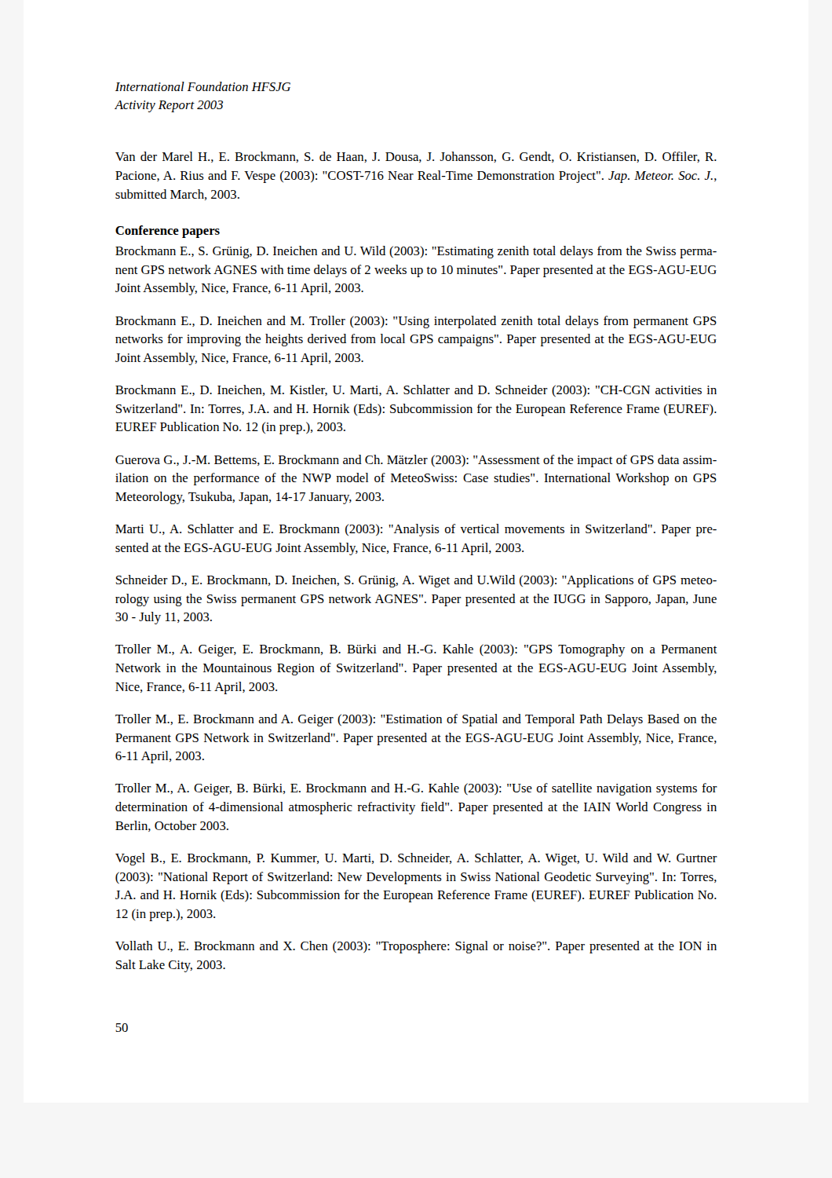International Foundation HFSJG Activity Report 2003
Van der Marel H., E. Brockmann, S. de Haan, J. Dousa, J. Johansson, G. Gendt, O. Kristiansen, D. Offiler, R. Pacione, A. Rius and F. Vespe (2003): "COST-716 Near Real-Time Demonstration Project". Jap. Meteor. Soc. J., submitted March, 2003.
Conference papers
Brockmann E., S. Grünig, D. Ineichen and U. Wild (2003): "Estimating zenith total delays from the Swiss permanent GPS network AGNES with time delays of 2 weeks up to 10 minutes". Paper presented at the EGS-AGU-EUG Joint Assembly, Nice, France, 6-11 April, 2003.
Brockmann E., D. Ineichen and M. Troller (2003): "Using interpolated zenith total delays from permanent GPS networks for improving the heights derived from local GPS campaigns". Paper presented at the EGS-AGU-EUG Joint Assembly, Nice, France, 6-11 April, 2003.
Brockmann E., D. Ineichen, M. Kistler, U. Marti, A. Schlatter and D. Schneider (2003): "CH-CGN activities in Switzerland". In: Torres, J.A. and H. Hornik (Eds): Subcommission for the European Reference Frame (EUREF). EUREF Publication No. 12 (in prep.), 2003.
Guerova G., J.-M. Bettems, E. Brockmann and Ch. Mätzler (2003): "Assessment of the impact of GPS data assimilation on the performance of the NWP model of MeteoSwiss: Case studies". International Workshop on GPS Meteorology, Tsukuba, Japan, 14-17 January, 2003.
Marti U., A. Schlatter and E. Brockmann (2003): "Analysis of vertical movements in Switzerland". Paper presented at the EGS-AGU-EUG Joint Assembly, Nice, France, 6-11 April, 2003.
Schneider D., E. Brockmann, D. Ineichen, S. Grünig, A. Wiget and U.Wild (2003): "Applications of GPS meteorology using the Swiss permanent GPS network AGNES". Paper presented at the IUGG in Sapporo, Japan, June 30 - July 11, 2003.
Troller M., A. Geiger, E. Brockmann, B. Bürki and H.-G. Kahle (2003): "GPS Tomography on a Permanent Network in the Mountainous Region of Switzerland". Paper presented at the EGS-AGU-EUG Joint Assembly, Nice, France, 6-11 April, 2003.
Troller M., E. Brockmann and A. Geiger (2003): "Estimation of Spatial and Temporal Path Delays Based on the Permanent GPS Network in Switzerland". Paper presented at the EGS-AGU-EUG Joint Assembly, Nice, France, 6-11 April, 2003.
Troller M., A. Geiger, B. Bürki, E. Brockmann and H.-G. Kahle (2003): "Use of satellite navigation systems for determination of 4-dimensional atmospheric refractivity field". Paper presented at the IAIN World Congress in Berlin, October 2003.
Vogel B., E. Brockmann, P. Kummer, U. Marti, D. Schneider, A. Schlatter, A. Wiget, U. Wild and W. Gurtner (2003): "National Report of Switzerland: New Developments in Swiss National Geodetic Surveying". In: Torres, J.A. and H. Hornik (Eds): Subcommission for the European Reference Frame (EUREF). EUREF Publication No. 12 (in prep.), 2003.
Vollath U., E. Brockmann and X. Chen (2003): "Troposphere: Signal or noise?". Paper presented at the ION in Salt Lake City, 2003.
50